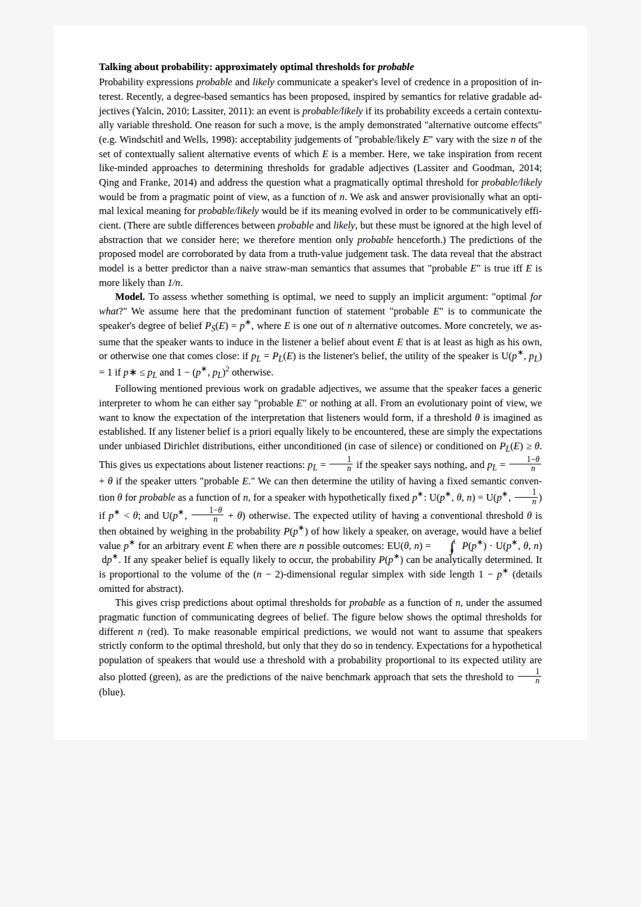Talking about probability: approximately optimal thresholds for probable
Probability expressions probable and likely communicate a speaker's level of credence in a proposition of interest. Recently, a degree-based semantics has been proposed, inspired by semantics for relative gradable adjectives (Yalcin, 2010; Lassiter, 2011): an event is probable/likely if its probability exceeds a certain contextually variable threshold. One reason for such a move, is the amply demonstrated "alternative outcome effects" (e.g. Windschitl and Wells, 1998): acceptability judgements of "probable/likely E" vary with the size n of the set of contextually salient alternative events of which E is a member. Here, we take inspiration from recent like-minded approaches to determining thresholds for gradable adjectives (Lassiter and Goodman, 2014; Qing and Franke, 2014) and address the question what a pragmatically optimal threshold for probable/likely would be from a pragmatic point of view, as a function of n. We ask and answer provisionally what an optimal lexical meaning for probable/likely would be if its meaning evolved in order to be communicatively efficient. (There are subtle differences between probable and likely, but these must be ignored at the high level of abstraction that we consider here; we therefore mention only probable henceforth.) The predictions of the proposed model are corroborated by data from a truth-value judgement task. The data reveal that the abstract model is a better predictor than a naive straw-man semantics that assumes that "probable E" is true iff E is more likely than 1/n.
Model. To assess whether something is optimal, we need to supply an implicit argument: "optimal for what?" We assume here that the predominant function of statement "probable E" is to communicate the speaker's degree of belief PS(E) = p∗, where E is one out of n alternative outcomes. More concretely, we assume that the speaker wants to induce in the listener a belief about event E that is at least as high as his own, or otherwise one that comes close: if pL = PL(E) is the listener's belief, the utility of the speaker is U(p∗, pL) = 1 if p∗ ≤ pL and 1 − (p∗, pL)2 otherwise.
Following mentioned previous work on gradable adjectives, we assume that the speaker faces a generic interpreter to whom he can either say "probable E" or nothing at all. From an evolutionary point of view, we want to know the expectation of the interpretation that listeners would form, if a threshold θ is imagined as established. If any listener belief is a priori equally likely to be encountered, these are simply the expectations under unbiased Dirichlet distributions, either unconditioned (in case of silence) or conditioned on PL(E) ≥ θ. This gives us expectations about listener reactions: pL = 1 n if the speaker says nothing, and pL = 1−θ n + θ if the speaker utters "probable E." We can then determine the utility of having a fixed semantic convention θ for probable as a function of n, for a speaker with hypothetically fixed p∗: U(p∗, θ, n) = U(p∗, 1 n) if p∗ < θ; and U(p∗, 1−θ n + θ) otherwise. The expected utility of having a conventional threshold θ is then obtained by weighing in the probability P(p∗) of how likely a speaker, on average, would have a belief value p∗ for an arbitrary event E when there are n possible outcomes: EU(θ, n) = ∫10 P(p∗) · U(p∗, θ, n) dp∗. If any speaker belief is equally likely to occur, the probability P(p∗) can be analytically determined. It is proportional to the volume of the (n − 2)-dimensional regular simplex with side length 1 − p∗ (details omitted for abstract).
This gives crisp predictions about optimal thresholds for probable as a function of n, under the assumed pragmatic function of communicating degrees of belief. The figure below shows the optimal thresholds for different n (red). To make reasonable empirical predictions, we would not want to assume that speakers strictly conform to the optimal threshold, but only that they do so in tendency. Expectations for a hypothetical population of speakers that would use a threshold with a probability proportional to its expected utility are also plotted (green), as are the predictions of the naive benchmark approach that sets the threshold to 1 n (blue).